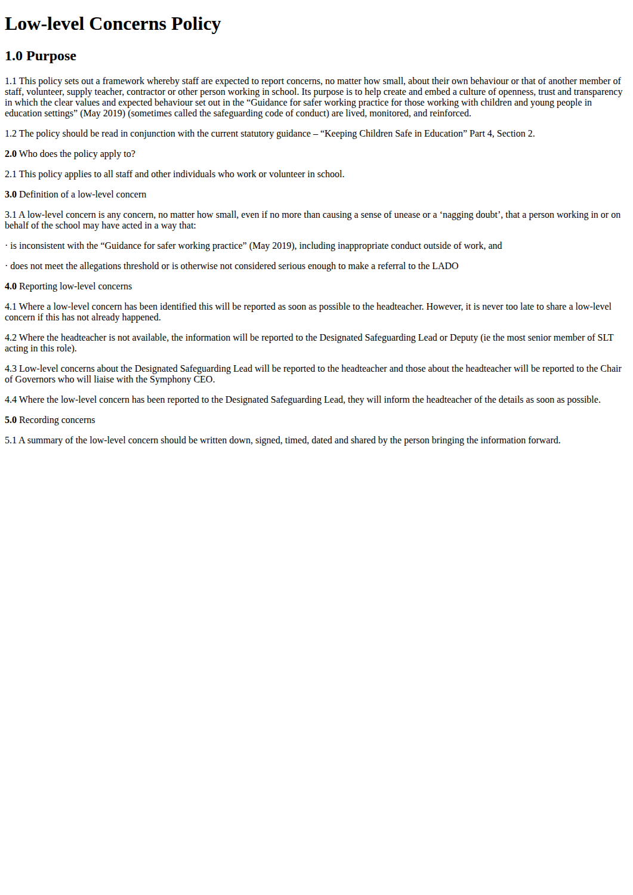Low-level Concerns Policy
1.0 Purpose
1.1 This policy sets out a framework whereby staff are expected to report concerns, no matter how small, about their own behaviour or that of another member of staff, volunteer, supply teacher, contractor or other person working in school. Its purpose is to help create and embed a culture of openness, trust and transparency in which the clear values and expected behaviour set out in the “Guidance for safer working practice for those working with children and young people in education settings” (May 2019) (sometimes called the safeguarding code of conduct) are lived, monitored, and reinforced.
1.2 The policy should be read in conjunction with the current statutory guidance – “Keeping Children Safe in Education” Part 4, Section 2.
2.0 Who does the policy apply to?
2.1 This policy applies to all staff and other individuals who work or volunteer in school.
3.0 Definition of a low-level concern
3.1 A low-level concern is any concern, no matter how small, even if no more than causing a sense of unease or a ‘nagging doubt’, that a person working in or on behalf of the school may have acted in a way that:
· is inconsistent with the “Guidance for safer working practice” (May 2019), including inappropriate conduct outside of work, and
· does not meet the allegations threshold or is otherwise not considered serious enough to make a referral to the LADO
4.0 Reporting low-level concerns
4.1 Where a low-level concern has been identified this will be reported as soon as possible to the headteacher. However, it is never too late to share a low-level concern if this has not already happened.
4.2 Where the headteacher is not available, the information will be reported to the Designated Safeguarding Lead or Deputy (ie the most senior member of SLT acting in this role).
4.3 Low-level concerns about the Designated Safeguarding Lead will be reported to the headteacher and those about the headteacher will be reported to the Chair of Governors who will liaise with the Symphony CEO.
4.4 Where the low-level concern has been reported to the Designated Safeguarding Lead, they will inform the headteacher of the details as soon as possible.
5.0 Recording concerns
5.1 A summary of the low-level concern should be written down, signed, timed, dated and shared by the person bringing the information forward.